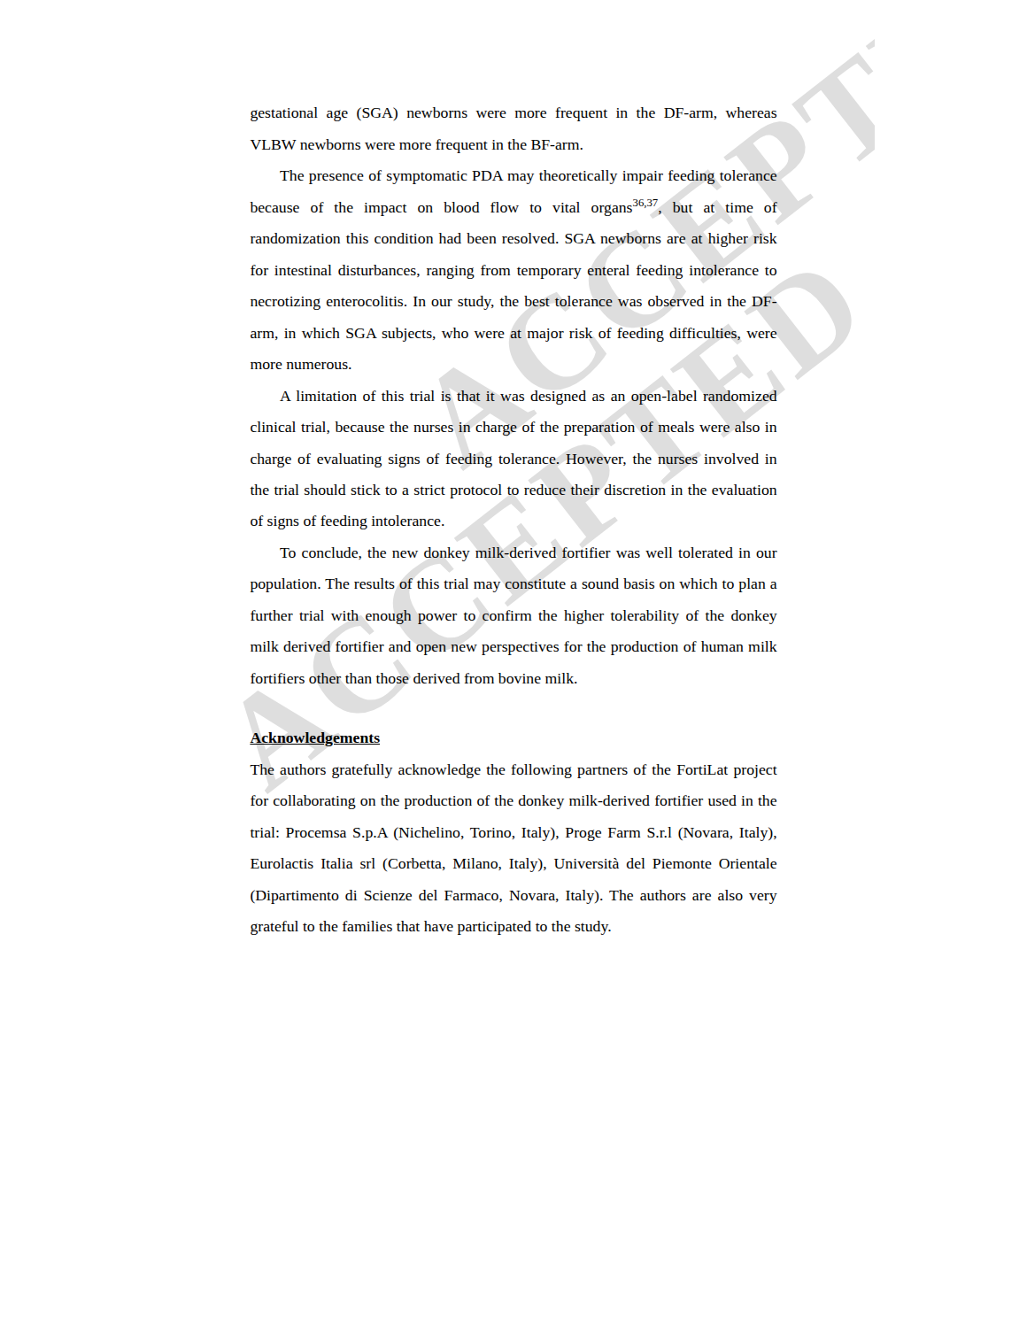ACCEPTED ACCEPTED
gestational age (SGA) newborns were more frequent in the DF-arm, whereas VLBW newborns were more frequent in the BF-arm.
The presence of symptomatic PDA may theoretically impair feeding tolerance because of the impact on blood flow to vital organs36,37, but at time of randomization this condition had been resolved. SGA newborns are at higher risk for intestinal disturbances, ranging from temporary enteral feeding intolerance to necrotizing enterocolitis. In our study, the best tolerance was observed in the DF-arm, in which SGA subjects, who were at major risk of feeding difficulties, were more numerous.
A limitation of this trial is that it was designed as an open-label randomized clinical trial, because the nurses in charge of the preparation of meals were also in charge of evaluating signs of feeding tolerance. However, the nurses involved in the trial should stick to a strict protocol to reduce their discretion in the evaluation of signs of feeding intolerance.
To conclude, the new donkey milk-derived fortifier was well tolerated in our population. The results of this trial may constitute a sound basis on which to plan a further trial with enough power to confirm the higher tolerability of the donkey milk derived fortifier and open new perspectives for the production of human milk fortifiers other than those derived from bovine milk.
Acknowledgements
The authors gratefully acknowledge the following partners of the FortiLat project for collaborating on the production of the donkey milk-derived fortifier used in the trial: Procemsa S.p.A (Nichelino, Torino, Italy), Proge Farm S.r.l (Novara, Italy), Eurolactis Italia srl (Corbetta, Milano, Italy), Università del Piemonte Orientale (Dipartimento di Scienze del Farmaco, Novara, Italy). The authors are also very grateful to the families that have participated to the study.